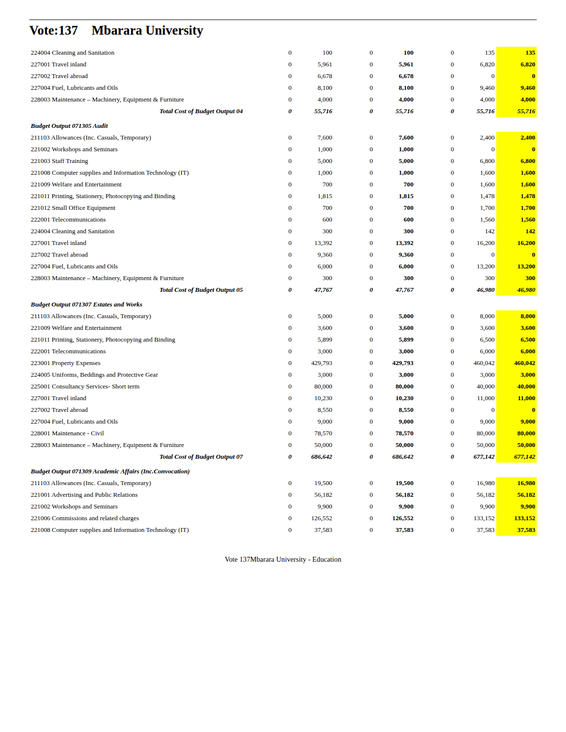Vote:137 Mbarara University
| 224004 Cleaning and Sanitation | 0 | 100 | 0 | 100 | 0 | 135 | 135 |
| 227001 Travel inland | 0 | 5,961 | 0 | 5,961 | 0 | 6,820 | 6,820 |
| 227002 Travel abroad | 0 | 6,678 | 0 | 6,678 | 0 | 0 | 0 |
| 227004 Fuel, Lubricants and Oils | 0 | 8,100 | 0 | 8,100 | 0 | 9,460 | 9,460 |
| 228003 Maintenance – Machinery, Equipment & Furniture | 0 | 4,000 | 0 | 4,000 | 0 | 4,000 | 4,000 |
| Total Cost of Budget Output 04 | 0 | 55,716 | 0 | 55,716 | 0 | 55,716 | 55,716 |
| Budget Output 071305 Audit |
| 211103 Allowances (Inc. Casuals, Temporary) | 0 | 7,600 | 0 | 7,600 | 0 | 2,400 | 2,400 |
| 221002 Workshops and Seminars | 0 | 1,000 | 0 | 1,000 | 0 | 0 | 0 |
| 221003 Staff Training | 0 | 5,000 | 0 | 5,000 | 0 | 6,800 | 6,800 |
| 221008 Computer supplies and Information Technology (IT) | 0 | 1,000 | 0 | 1,000 | 0 | 1,600 | 1,600 |
| 221009 Welfare and Entertainment | 0 | 700 | 0 | 700 | 0 | 1,600 | 1,600 |
| 221011 Printing, Stationery, Photocopying and Binding | 0 | 1,815 | 0 | 1,815 | 0 | 1,478 | 1,478 |
| 221012 Small Office Equipment | 0 | 700 | 0 | 700 | 0 | 1,700 | 1,700 |
| 222001 Telecommunications | 0 | 600 | 0 | 600 | 0 | 1,560 | 1,560 |
| 224004 Cleaning and Sanitation | 0 | 300 | 0 | 300 | 0 | 142 | 142 |
| 227001 Travel inland | 0 | 13,392 | 0 | 13,392 | 0 | 16,200 | 16,200 |
| 227002 Travel abroad | 0 | 9,360 | 0 | 9,360 | 0 | 0 | 0 |
| 227004 Fuel, Lubricants and Oils | 0 | 6,000 | 0 | 6,000 | 0 | 13,200 | 13,200 |
| 228003 Maintenance – Machinery, Equipment & Furniture | 0 | 300 | 0 | 300 | 0 | 300 | 300 |
| Total Cost of Budget Output 05 | 0 | 47,767 | 0 | 47,767 | 0 | 46,980 | 46,980 |
| Budget Output 071307 Estates and Works |
| 211103 Allowances (Inc. Casuals, Temporary) | 0 | 5,000 | 0 | 5,000 | 0 | 8,000 | 8,000 |
| 221009 Welfare and Entertainment | 0 | 3,600 | 0 | 3,600 | 0 | 3,600 | 3,600 |
| 221011 Printing, Stationery, Photocopying and Binding | 0 | 5,899 | 0 | 5,899 | 0 | 6,500 | 6,500 |
| 222001 Telecommunications | 0 | 3,000 | 0 | 3,000 | 0 | 6,000 | 6,000 |
| 223001 Property Expenses | 0 | 429,793 | 0 | 429,793 | 0 | 460,042 | 460,042 |
| 224005 Uniforms, Beddings and Protective Gear | 0 | 3,000 | 0 | 3,000 | 0 | 3,000 | 3,000 |
| 225001 Consultancy Services- Short term | 0 | 80,000 | 0 | 80,000 | 0 | 40,000 | 40,000 |
| 227001 Travel inland | 0 | 10,230 | 0 | 10,230 | 0 | 11,000 | 11,000 |
| 227002 Travel abroad | 0 | 8,550 | 0 | 8,550 | 0 | 0 | 0 |
| 227004 Fuel, Lubricants and Oils | 0 | 9,000 | 0 | 9,000 | 0 | 9,000 | 9,000 |
| 228001 Maintenance - Civil | 0 | 78,570 | 0 | 78,570 | 0 | 80,000 | 80,000 |
| 228003 Maintenance – Machinery, Equipment & Furniture | 0 | 50,000 | 0 | 50,000 | 0 | 50,000 | 50,000 |
| Total Cost of Budget Output 07 | 0 | 686,642 | 0 | 686,642 | 0 | 677,142 | 677,142 |
| Budget Output 071309 Academic Affairs (Inc.Convocation) |
| 211103 Allowances (Inc. Casuals, Temporary) | 0 | 19,500 | 0 | 19,500 | 0 | 16,980 | 16,980 |
| 221001 Advertising and Public Relations | 0 | 56,182 | 0 | 56,182 | 0 | 56,182 | 56,182 |
| 221002 Workshops and Seminars | 0 | 9,900 | 0 | 9,900 | 0 | 9,900 | 9,900 |
| 221006 Commissions and related charges | 0 | 126,552 | 0 | 126,552 | 0 | 133,152 | 133,152 |
| 221008 Computer supplies and Information Technology (IT) | 0 | 37,583 | 0 | 37,583 | 0 | 37,583 | 37,583 |
Vote 137Mbarara University - Education